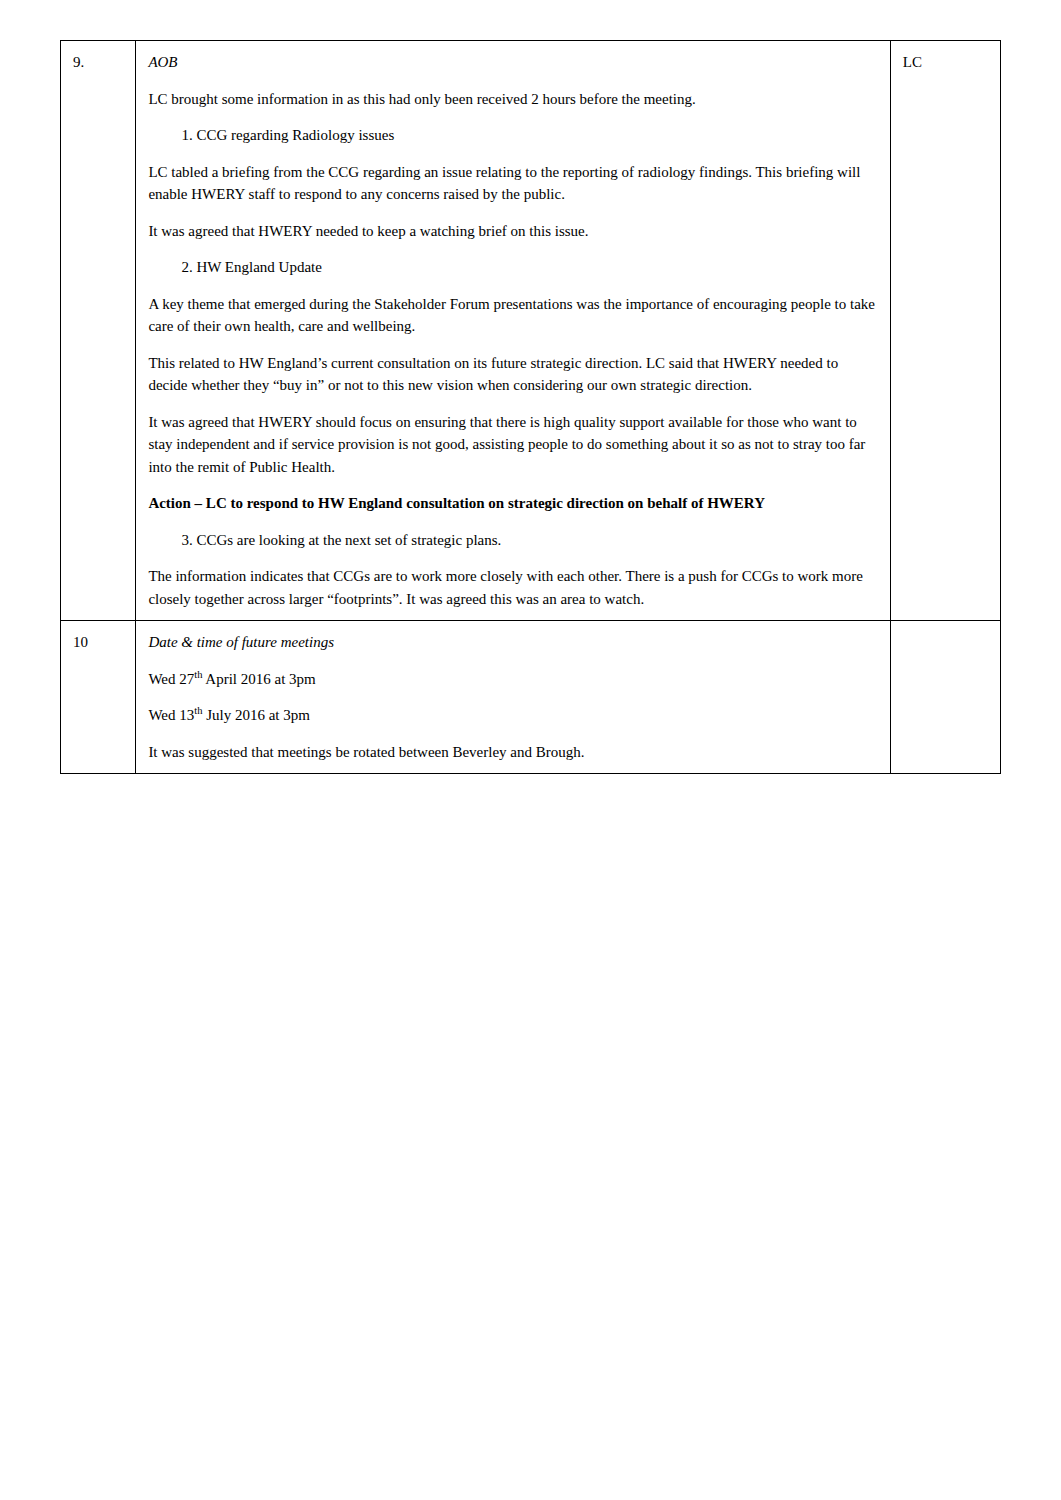| 9. | AOB LC brought some information in as this had only been received 2 hours before the meeting. CCG regarding Radiology issues LC tabled a briefing from the CCG regarding an issue relating to the reporting of radiology findings. This briefing will enable HWERY staff to respond to any concerns raised by the public. It was agreed that HWERY needed to keep a watching brief on this issue. HW England Update A key theme that emerged during the Stakeholder Forum presentations was the importance of encouraging people to take care of their own health, care and wellbeing. This related to HW England’s current consultation on its future strategic direction. LC said that HWERY needed to decide whether they “buy in” or not to this new vision when considering our own strategic direction. It was agreed that HWERY should focus on ensuring that there is high quality support available for those who want to stay independent and if service provision is not good, assisting people to do something about it so as not to stray too far into the remit of Public Health. Action – LC to respond to HW England consultation on strategic direction on behalf of HWERY CCGs are looking at the next set of strategic plans. The information indicates that CCGs are to work more closely with each other. There is a push for CCGs to work more closely together across larger “footprints”. It was agreed this was an area to watch. | LC |
| 10 | Date & time of future meetings Wed 27 th April 2016 at 3pm Wed 13 th July 2016 at 3pm It was suggested that meetings be rotated between Beverley and Brough. | |